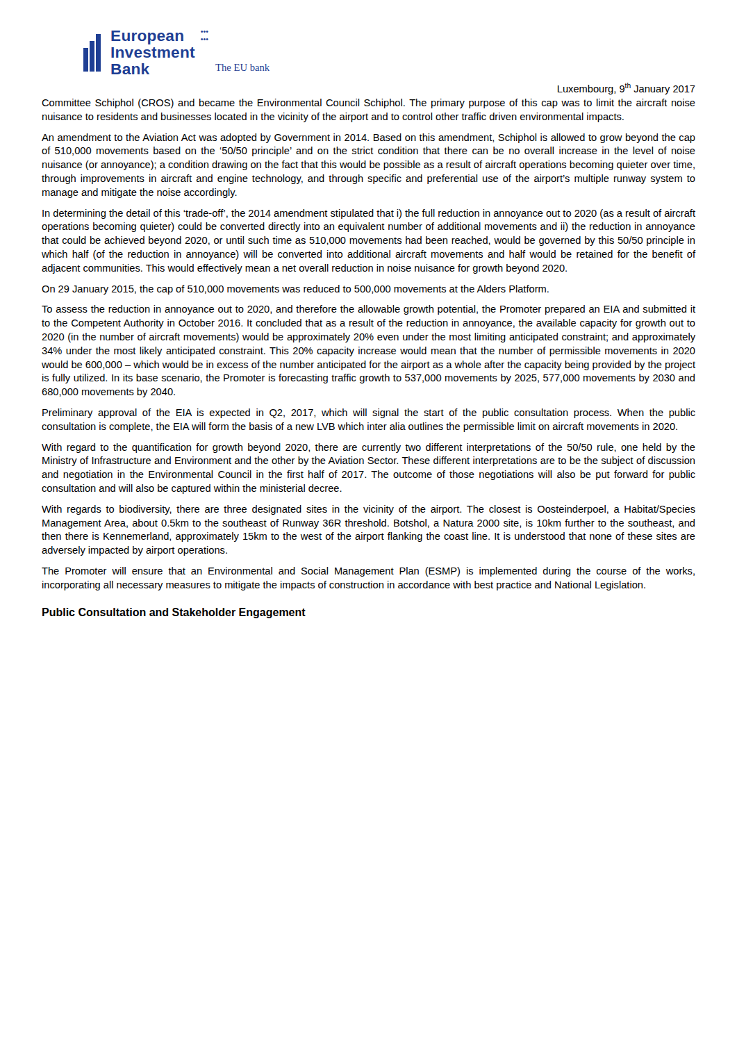European
Investment
Bank •••
••• The EU bank
Luxembourg, 9th January 2017
Committee Schiphol (CROS) and became the Environmental Council Schiphol. The primary purpose of this cap was to limit the aircraft noise nuisance to residents and businesses located in the vicinity of the airport and to control other traffic driven environmental impacts.
An amendment to the Aviation Act was adopted by Government in 2014. Based on this amendment, Schiphol is allowed to grow beyond the cap of 510,000 movements based on the ‘50/50 principle’ and on the strict condition that there can be no overall increase in the level of noise nuisance (or annoyance); a condition drawing on the fact that this would be possible as a result of aircraft operations becoming quieter over time, through improvements in aircraft and engine technology, and through specific and preferential use of the airport’s multiple runway system to manage and mitigate the noise accordingly.
In determining the detail of this ‘trade-off’, the 2014 amendment stipulated that i) the full reduction in annoyance out to 2020 (as a result of aircraft operations becoming quieter) could be converted directly into an equivalent number of additional movements and ii) the reduction in annoyance that could be achieved beyond 2020, or until such time as 510,000 movements had been reached, would be governed by this 50/50 principle in which half (of the reduction in annoyance) will be converted into additional aircraft movements and half would be retained for the benefit of adjacent communities. This would effectively mean a net overall reduction in noise nuisance for growth beyond 2020.
On 29 January 2015, the cap of 510,000 movements was reduced to 500,000 movements at the Alders Platform.
To assess the reduction in annoyance out to 2020, and therefore the allowable growth potential, the Promoter prepared an EIA and submitted it to the Competent Authority in October 2016. It concluded that as a result of the reduction in annoyance, the available capacity for growth out to 2020 (in the number of aircraft movements) would be approximately 20% even under the most limiting anticipated constraint; and approximately 34% under the most likely anticipated constraint. This 20% capacity increase would mean that the number of permissible movements in 2020 would be 600,000 – which would be in excess of the number anticipated for the airport as a whole after the capacity being provided by the project is fully utilized. In its base scenario, the Promoter is forecasting traffic growth to 537,000 movements by 2025, 577,000 movements by 2030 and 680,000 movements by 2040.
Preliminary approval of the EIA is expected in Q2, 2017, which will signal the start of the public consultation process. When the public consultation is complete, the EIA will form the basis of a new LVB which inter alia outlines the permissible limit on aircraft movements in 2020.
With regard to the quantification for growth beyond 2020, there are currently two different interpretations of the 50/50 rule, one held by the Ministry of Infrastructure and Environment and the other by the Aviation Sector. These different interpretations are to be the subject of discussion and negotiation in the Environmental Council in the first half of 2017. The outcome of those negotiations will also be put forward for public consultation and will also be captured within the ministerial decree.
With regards to biodiversity, there are three designated sites in the vicinity of the airport. The closest is Oosteinderpoel, a Habitat/Species Management Area, about 0.5km to the southeast of Runway 36R threshold. Botshol, a Natura 2000 site, is 10km further to the southeast, and then there is Kennemerland, approximately 15km to the west of the airport flanking the coast line. It is understood that none of these sites are adversely impacted by airport operations.
The Promoter will ensure that an Environmental and Social Management Plan (ESMP) is implemented during the course of the works, incorporating all necessary measures to mitigate the impacts of construction in accordance with best practice and National Legislation.
Public Consultation and Stakeholder Engagement